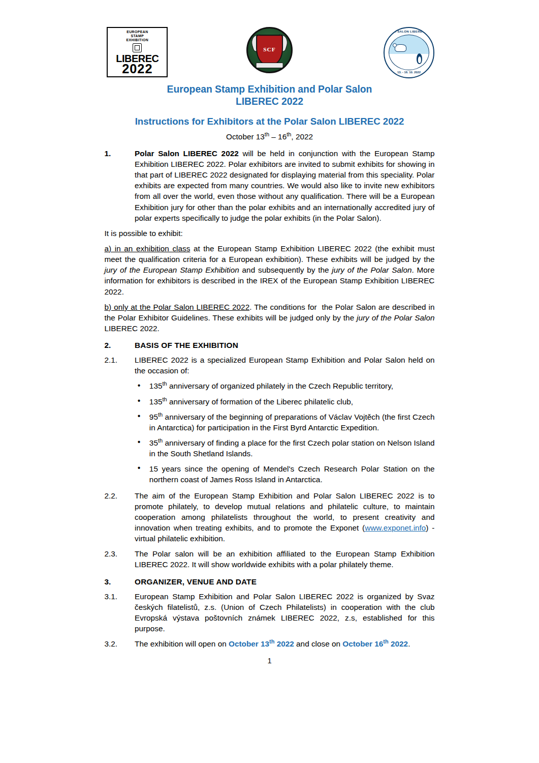EUROPEAN
STAMP
EXHIBITION
LIBEREC
2022
SCF
POLAR SALON LIBEREC 2022
13. - 16. 10. 2022
European Stamp Exhibition and Polar Salon
LIBEREC 2022
Instructions for Exhibitors at the Polar Salon LIBEREC 2022
October 13th – 16th, 2022
1.
Polar Salon LIBEREC 2022 will be held in conjunction with the European Stamp Exhibition LIBEREC 2022. Polar exhibitors are invited to submit exhibits for showing in that part of LIBEREC 2022 designated for displaying material from this speciality. Polar exhibits are expected from many countries. We would also like to invite new exhibitors from all over the world, even those without any qualification. There will be a European Exhibition jury for other than the polar exhibits and an internationally accredited jury of polar experts specifically to judge the polar exhibits (in the Polar Salon).
It is possible to exhibit:
a) in an exhibition class at the European Stamp Exhibition LIBEREC 2022 (the exhibit must meet the qualification criteria for a European exhibition). These exhibits will be judged by the jury of the European Stamp Exhibition and subsequently by the jury of the Polar Salon. More information for exhibitors is described in the IREX of the European Stamp Exhibition LIBEREC 2022.
b) only at the Polar Salon LIBEREC 2022. The conditions for the Polar Salon are described in the Polar Exhibitor Guidelines. These exhibits will be judged only by the jury of the Polar Salon LIBEREC 2022.
2.
BASIS OF THE EXHIBITION
2.1.
LIBEREC 2022 is a specialized European Stamp Exhibition and Polar Salon held on the occasion of:
135th anniversary of organized philately in the Czech Republic territory,
135th anniversary of formation of the Liberec philatelic club,
95th anniversary of the beginning of preparations of Václav Vojtěch (the first Czech in Antarctica) for participation in the First Byrd Antarctic Expedition.
35th anniversary of finding a place for the first Czech polar station on Nelson Island in the South Shetland Islands.
15 years since the opening of Mendel's Czech Research Polar Station on the northern coast of James Ross Island in Antarctica.
2.2.
The aim of the European Stamp Exhibition and Polar Salon LIBEREC 2022 is to promote philately, to develop mutual relations and philatelic culture, to maintain cooperation among philatelists throughout the world, to present creativity and innovation when treating exhibits, and to promote the Exponet (www.exponet.info) - virtual philatelic exhibition.
2.3.
The Polar salon will be an exhibition affiliated to the European Stamp Exhibition LIBEREC 2022. It will show worldwide exhibits with a polar philately theme.
3.
ORGANIZER, VENUE AND DATE
3.1.
European Stamp Exhibition and Polar Salon LIBEREC 2022 is organized by Svaz českých filatelistů, z.s. (Union of Czech Philatelists) in cooperation with the club Evropská výstava poštovních známek LIBEREC 2022, z.s, established for this purpose.
3.2.
The exhibition will open on October 13th 2022 and close on October 16th 2022.
1